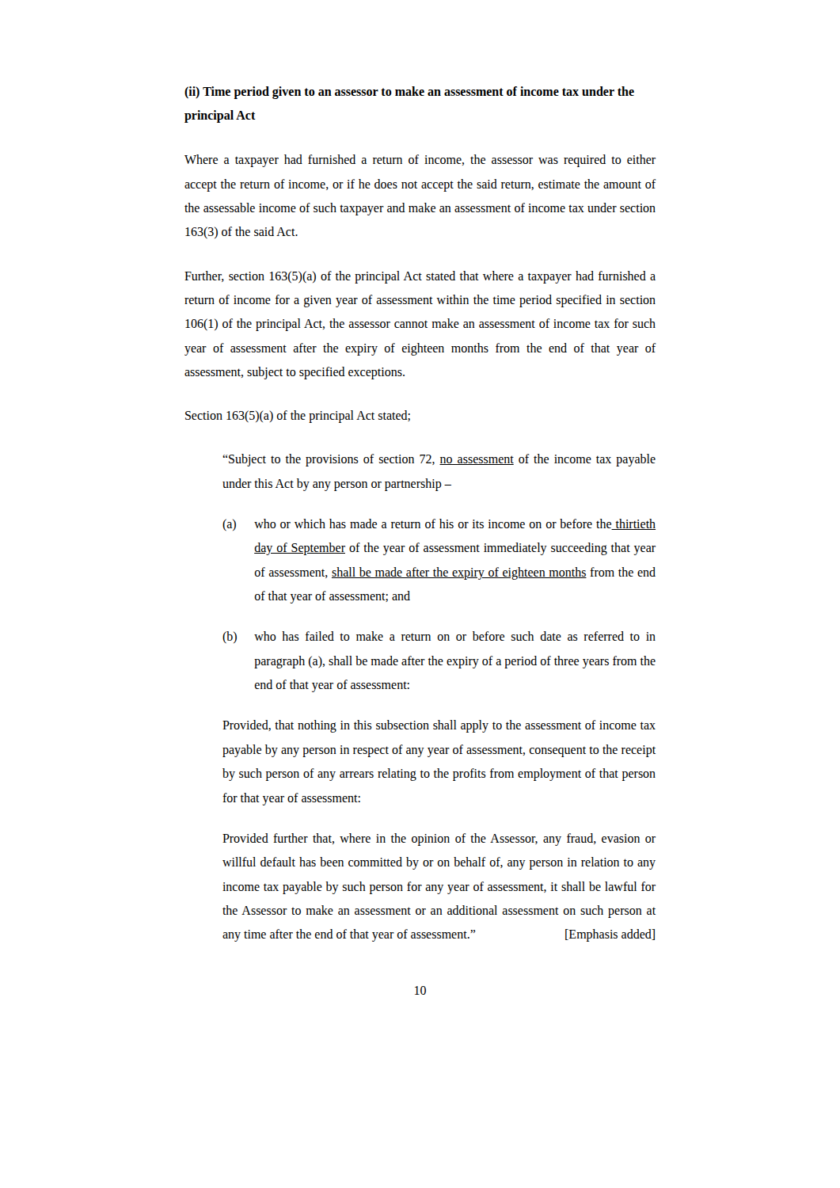(ii) Time period given to an assessor to make an assessment of income tax under the principal Act
Where a taxpayer had furnished a return of income, the assessor was required to either accept the return of income, or if he does not accept the said return, estimate the amount of the assessable income of such taxpayer and make an assessment of income tax under section 163(3) of the said Act.
Further, section 163(5)(a) of the principal Act stated that where a taxpayer had furnished a return of income for a given year of assessment within the time period specified in section 106(1) of the principal Act, the assessor cannot make an assessment of income tax for such year of assessment after the expiry of eighteen months from the end of that year of assessment, subject to specified exceptions.
Section 163(5)(a) of the principal Act stated;
“Subject to the provisions of section 72, no assessment of the income tax payable under this Act by any person or partnership –
(a)
who or which has made a return of his or its income on or before the thirtieth day of September of the year of assessment immediately succeeding that year of assessment, shall be made after the expiry of eighteen months from the end of that year of assessment; and
(b)
who has failed to make a return on or before such date as referred to in paragraph (a), shall be made after the expiry of a period of three years from the end of that year of assessment:
Provided, that nothing in this subsection shall apply to the assessment of income tax payable by any person in respect of any year of assessment, consequent to the receipt by such person of any arrears relating to the profits from employment of that person for that year of assessment:
Provided further that, where in the opinion of the Assessor, any fraud, evasion or willful default has been committed by or on behalf of, any person in relation to any income tax payable by such person for any year of assessment, it shall be lawful for the Assessor to make an assessment or an additional assessment on such person at any time after the end of that year of assessment.” [Emphasis added]
10